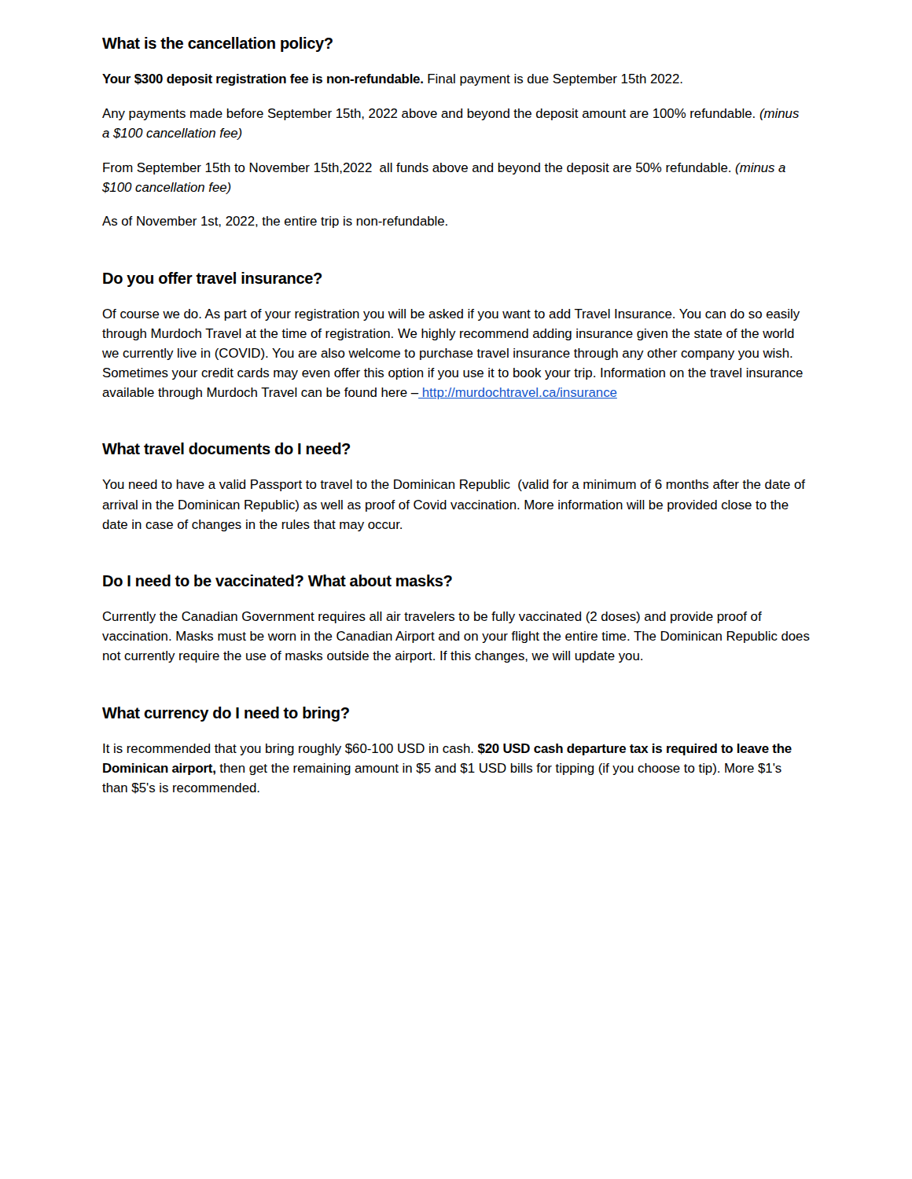What is the cancellation policy?
Your $300 deposit registration fee is non-refundable. Final payment is due September 15th 2022.
Any payments made before September 15th, 2022 above and beyond the deposit amount are 100% refundable. (minus a $100 cancellation fee)
From September 15th to November 15th,2022 all funds above and beyond the deposit are 50% refundable. (minus a $100 cancellation fee)
As of November 1st, 2022, the entire trip is non-refundable.
Do you offer travel insurance?
Of course we do. As part of your registration you will be asked if you want to add Travel Insurance. You can do so easily through Murdoch Travel at the time of registration. We highly recommend adding insurance given the state of the world we currently live in (COVID). You are also welcome to purchase travel insurance through any other company you wish. Sometimes your credit cards may even offer this option if you use it to book your trip. Information on the travel insurance available through Murdoch Travel can be found here – http://murdochtravel.ca/insurance
What travel documents do I need?
You need to have a valid Passport to travel to the Dominican Republic (valid for a minimum of 6 months after the date of arrival in the Dominican Republic) as well as proof of Covid vaccination. More information will be provided close to the date in case of changes in the rules that may occur.
Do I need to be vaccinated? What about masks?
Currently the Canadian Government requires all air travelers to be fully vaccinated (2 doses) and provide proof of vaccination. Masks must be worn in the Canadian Airport and on your flight the entire time. The Dominican Republic does not currently require the use of masks outside the airport. If this changes, we will update you.
What currency do I need to bring?
It is recommended that you bring roughly $60-100 USD in cash. $20 USD cash departure tax is required to leave the Dominican airport, then get the remaining amount in $5 and $1 USD bills for tipping (if you choose to tip). More $1's than $5's is recommended.